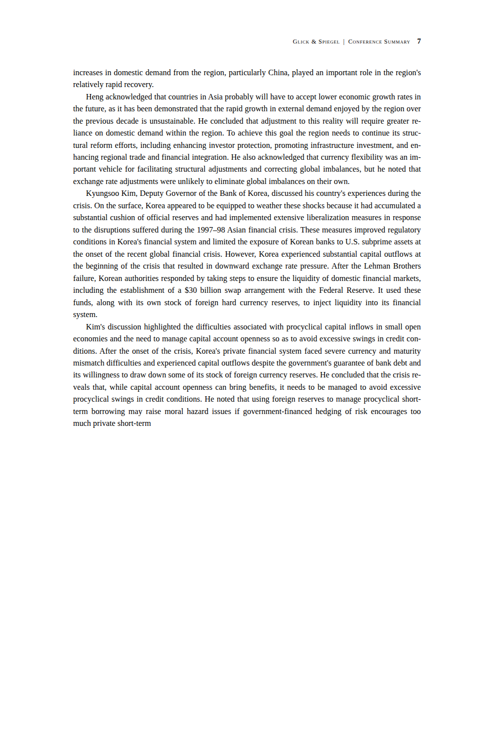Glick & Spiegel|Conference Summary7
increases in domestic demand from the region, particularly China, played an important role in the region's relatively rapid recovery.
Heng acknowledged that countries in Asia probably will have to accept lower economic growth rates in the future, as it has been demonstrated that the rapid growth in external demand enjoyed by the region over the previous decade is unsustainable. He concluded that adjustment to this reality will require greater reliance on domestic demand within the region. To achieve this goal the region needs to continue its structural reform efforts, including enhancing investor protection, promoting infrastructure investment, and enhancing regional trade and financial integration. He also acknowledged that currency flexibility was an important vehicle for facilitating structural adjustments and correcting global imbalances, but he noted that exchange rate adjustments were unlikely to eliminate global imbalances on their own.
Kyungsoo Kim, Deputy Governor of the Bank of Korea, discussed his country's experiences during the crisis. On the surface, Korea appeared to be equipped to weather these shocks because it had accumulated a substantial cushion of official reserves and had implemented extensive liberalization measures in response to the disruptions suffered during the 1997–98 Asian financial crisis. These measures improved regulatory conditions in Korea's financial system and limited the exposure of Korean banks to U.S. subprime assets at the onset of the recent global financial crisis. However, Korea experienced substantial capital outflows at the beginning of the crisis that resulted in downward exchange rate pressure. After the Lehman Brothers failure, Korean authorities responded by taking steps to ensure the liquidity of domestic financial markets, including the establishment of a $30 billion swap arrangement with the Federal Reserve. It used these funds, along with its own stock of foreign hard currency reserves, to inject liquidity into its financial system.
Kim's discussion highlighted the difficulties associated with procyclical capital inflows in small open economies and the need to manage capital account openness so as to avoid excessive swings in credit conditions. After the onset of the crisis, Korea's private financial system faced severe currency and maturity mismatch difficulties and experienced capital outflows despite the government's guarantee of bank debt and its willingness to draw down some of its stock of foreign currency reserves. He concluded that the crisis reveals that, while capital account openness can bring benefits, it needs to be managed to avoid excessive procyclical swings in credit conditions. He noted that using foreign reserves to manage procyclical short-term borrowing may raise moral hazard issues if government-financed hedging of risk encourages too much private short-term